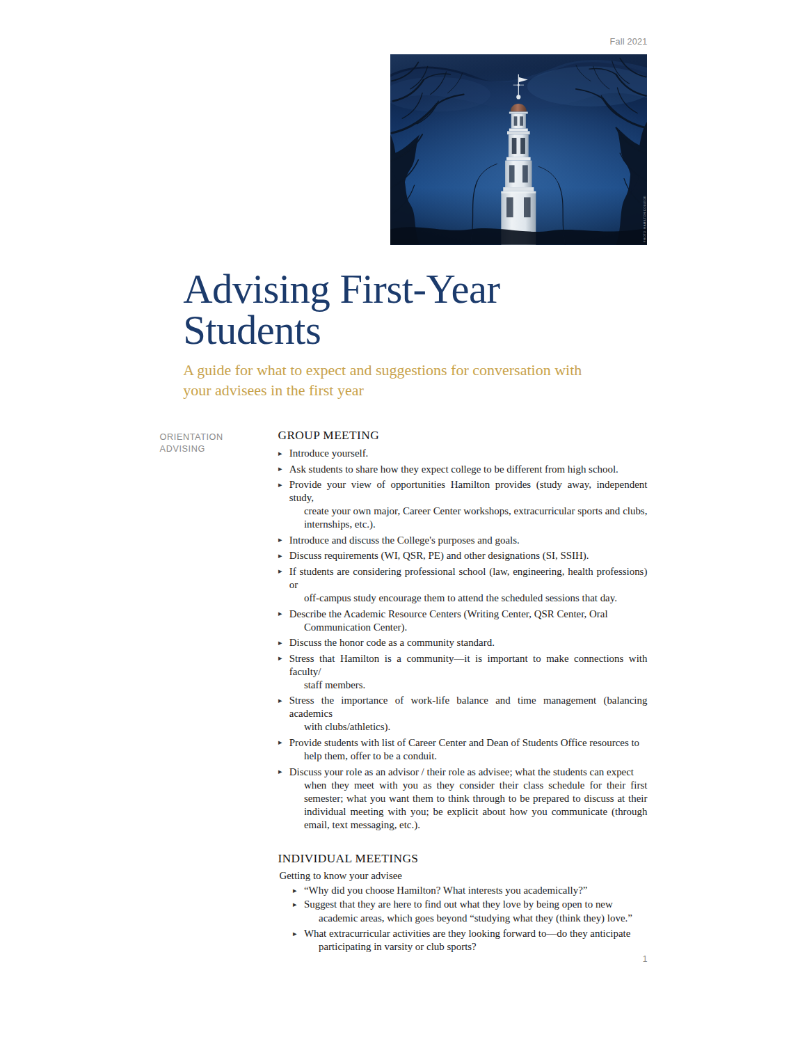Fall 2021
PHOTO: HAMILTON COLLEGE
Advising First-Year Students
A guide for what to expect and suggestions for conversation with your advisees in the first year
Orientation Advising
GROUP MEETING
Introduce yourself.
Ask students to share how they expect college to be different from high school.
Provide your view of opportunities Hamilton provides (study away, independent study, create your own major, Career Center workshops, extracurricular sports and clubs, internships, etc.).
Introduce and discuss the College's purposes and goals.
Discuss requirements (WI, QSR, PE) and other designations (SI, SSIH).
If students are considering professional school (law, engineering, health professions) or off-campus study encourage them to attend the scheduled sessions that day.
Describe the Academic Resource Centers (Writing Center, QSR Center, Oral Communication Center).
Discuss the honor code as a community standard.
Stress that Hamilton is a community—it is important to make connections with faculty/ staff members.
Stress the importance of work-life balance and time management (balancing academics with clubs/athletics).
Provide students with list of Career Center and Dean of Students Office resources to help them, offer to be a conduit.
Discuss your role as an advisor / their role as advisee; what the students can expect when they meet with you as they consider their class schedule for their first semester; what you want them to think through to be prepared to discuss at their individual meeting with you; be explicit about how you communicate (through email, text messaging, etc.).
INDIVIDUAL MEETINGS
Getting to know your advisee
“Why did you choose Hamilton? What interests you academically?”
Suggest that they are here to find out what they love by being open to new academic areas, which goes beyond “studying what they (think they) love.”
What extracurricular activities are they looking forward to—do they anticipate participating in varsity or club sports?
1